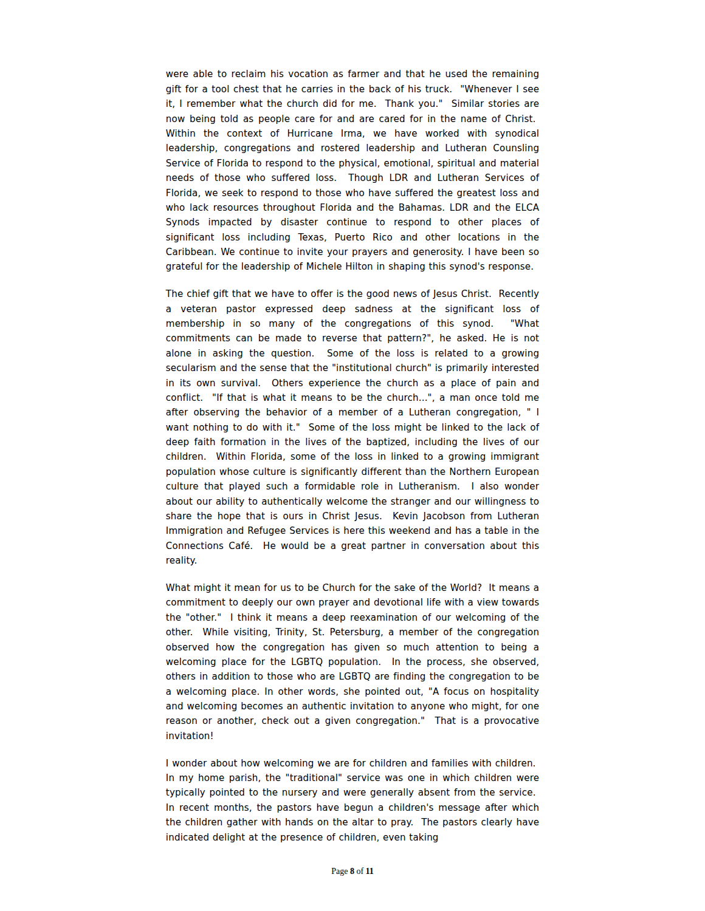were able to reclaim his vocation as farmer and that he used the remaining gift for a tool chest that he carries in the back of his truck. "Whenever I see it, I remember what the church did for me. Thank you." Similar stories are now being told as people care for and are cared for in the name of Christ. Within the context of Hurricane Irma, we have worked with synodical leadership, congregations and rostered leadership and Lutheran Counsling Service of Florida to respond to the physical, emotional, spiritual and material needs of those who suffered loss. Though LDR and Lutheran Services of Florida, we seek to respond to those who have suffered the greatest loss and who lack resources throughout Florida and the Bahamas. LDR and the ELCA Synods impacted by disaster continue to respond to other places of significant loss including Texas, Puerto Rico and other locations in the Caribbean. We continue to invite your prayers and generosity. I have been so grateful for the leadership of Michele Hilton in shaping this synod's response.
The chief gift that we have to offer is the good news of Jesus Christ. Recently a veteran pastor expressed deep sadness at the significant loss of membership in so many of the congregations of this synod. "What commitments can be made to reverse that pattern?", he asked. He is not alone in asking the question. Some of the loss is related to a growing secularism and the sense that the "institutional church" is primarily interested in its own survival. Others experience the church as a place of pain and conflict. "If that is what it means to be the church...", a man once told me after observing the behavior of a member of a Lutheran congregation, " I want nothing to do with it." Some of the loss might be linked to the lack of deep faith formation in the lives of the baptized, including the lives of our children. Within Florida, some of the loss in linked to a growing immigrant population whose culture is significantly different than the Northern European culture that played such a formidable role in Lutheranism. I also wonder about our ability to authentically welcome the stranger and our willingness to share the hope that is ours in Christ Jesus. Kevin Jacobson from Lutheran Immigration and Refugee Services is here this weekend and has a table in the Connections Café. He would be a great partner in conversation about this reality.
What might it mean for us to be Church for the sake of the World? It means a commitment to deeply our own prayer and devotional life with a view towards the "other." I think it means a deep reexamination of our welcoming of the other. While visiting, Trinity, St. Petersburg, a member of the congregation observed how the congregation has given so much attention to being a welcoming place for the LGBTQ population. In the process, she observed, others in addition to those who are LGBTQ are finding the congregation to be a welcoming place. In other words, she pointed out, "A focus on hospitality and welcoming becomes an authentic invitation to anyone who might, for one reason or another, check out a given congregation." That is a provocative invitation!
I wonder about how welcoming we are for children and families with children. In my home parish, the "traditional" service was one in which children were typically pointed to the nursery and were generally absent from the service. In recent months, the pastors have begun a children's message after which the children gather with hands on the altar to pray. The pastors clearly have indicated delight at the presence of children, even taking
Page 8 of 11